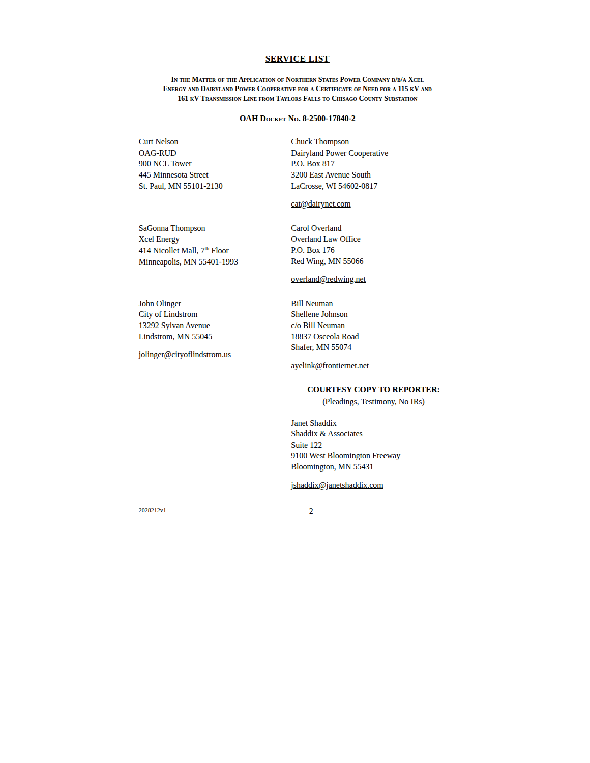SERVICE LIST
In the Matter of the Application of Northern States Power Company d/b/a Xcel
Energy and Dairyland Power Cooperative for a Certificate of Need for a 115 kV and
161 kV Transmission Line from Taylors Falls to Chisago County Substation
OAH Docket No. 8-2500-17840-2
| Curt Nelson OAG-RUD 900 NCL Tower 445 Minnesota Street St. Paul, MN 55101-2130 | Chuck Thompson Dairyland Power Cooperative P.O. Box 817 3200 East Avenue South LaCrosse, WI 54602-0817 cat@dairynet.com |
| SaGonna Thompson Xcel Energy 414 Nicollet Mall, 7 th Floor Minneapolis, MN 55401-1993 | Carol Overland Overland Law Office P.O. Box 176 Red Wing, MN 55066 overland@redwing.net |
| John Olinger City of Lindstrom 13292 Sylvan Avenue Lindstrom, MN 55045 jolinger@cityoflindstrom.us | Bill Neuman Shellene Johnson c/o Bill Neuman 18837 Osceola Road Shafer, MN 55074 ayelink@frontiernet.net COURTESY COPY TO REPORTER: (Pleadings, Testimony, No IRs) Janet Shaddix Shaddix & Associates Suite 122 9100 West Bloomington Freeway Bloomington, MN 55431 jshaddix@janetshaddix.com |
2028212v1
2